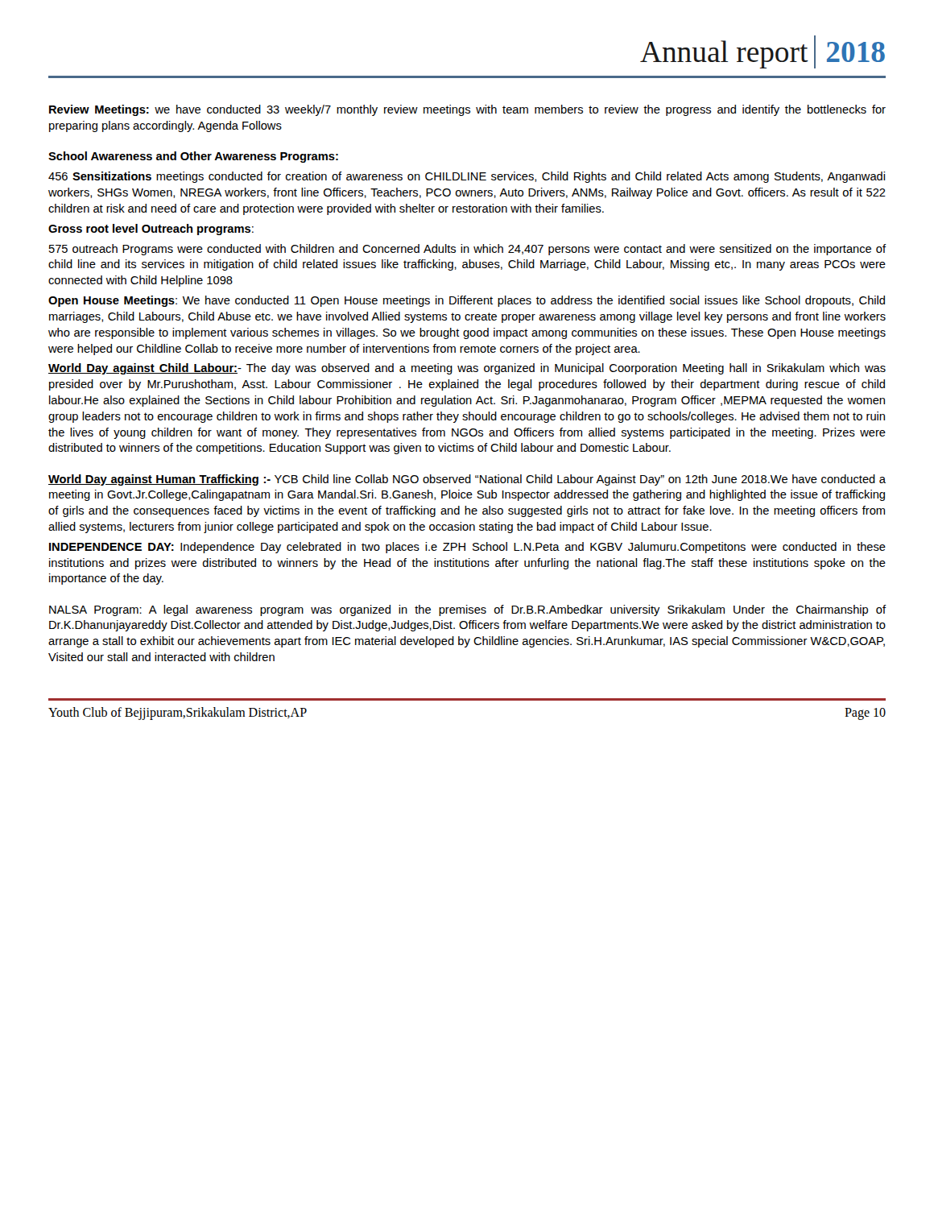Annual report 2018
Review Meetings: we have conducted 33 weekly/7 monthly review meetings with team members to review the progress and identify the bottlenecks for preparing plans accordingly. Agenda Follows
School Awareness and Other Awareness Programs:
456 Sensitizations meetings conducted for creation of awareness on CHILDLINE services, Child Rights and Child related Acts among Students, Anganwadi workers, SHGs Women, NREGA workers, front line Officers, Teachers, PCO owners, Auto Drivers, ANMs, Railway Police and Govt. officers. As result of it 522 children at risk and need of care and protection were provided with shelter or restoration with their families.
Gross root level Outreach programs:
575 outreach Programs were conducted with Children and Concerned Adults in which 24,407 persons were contact and were sensitized on the importance of child line and its services in mitigation of child related issues like trafficking, abuses, Child Marriage, Child Labour, Missing etc,. In many areas PCOs were connected with Child Helpline 1098
Open House Meetings: We have conducted 11 Open House meetings in Different places to address the identified social issues like School dropouts, Child marriages, Child Labours, Child Abuse etc. we have involved Allied systems to create proper awareness among village level key persons and front line workers who are responsible to implement various schemes in villages. So we brought good impact among communities on these issues. These Open House meetings were helped our Childline Collab to receive more number of interventions from remote corners of the project area.
World Day against Child Labour:- The day was observed and a meeting was organized in Municipal Coorporation Meeting hall in Srikakulam which was presided over by Mr.Purushotham, Asst. Labour Commissioner . He explained the legal procedures followed by their department during rescue of child labour.He also explained the Sections in Child labour Prohibition and regulation Act. Sri. P.Jaganmohanarao, Program Officer ,MEPMA requested the women group leaders not to encourage children to work in firms and shops rather they should encourage children to go to schools/colleges. He advised them not to ruin the lives of young children for want of money. They representatives from NGOs and Officers from allied systems participated in the meeting. Prizes were distributed to winners of the competitions. Education Support was given to victims of Child labour and Domestic Labour.
World Day against Human Trafficking :- YCB Child line Collab NGO observed “National Child Labour Against Day” on 12th June 2018.We have conducted a meeting in Govt.Jr.College,Calingapatnam in Gara Mandal.Sri. B.Ganesh, Ploice Sub Inspector addressed the gathering and highlighted the issue of trafficking of girls and the consequences faced by victims in the event of trafficking and he also suggested girls not to attract for fake love. In the meeting officers from allied systems, lecturers from junior college participated and spok on the occasion stating the bad impact of Child Labour Issue.
INDEPENDENCE DAY: Independence Day celebrated in two places i.e ZPH School L.N.Peta and KGBV Jalumuru.Competitons were conducted in these institutions and prizes were distributed to winners by the Head of the institutions after unfurling the national flag.The staff these institutions spoke on the importance of the day.
NALSA Program: A legal awareness program was organized in the premises of Dr.B.R.Ambedkar university Srikakulam Under the Chairmanship of Dr.K.Dhanunjayareddy Dist.Collector and attended by Dist.Judge,Judges,Dist. Officers from welfare Departments.We were asked by the district administration to arrange a stall to exhibit our achievements apart from IEC material developed by Childline agencies. Sri.H.Arunkumar, IAS special Commissioner W&CD,GOAP, Visited our stall and interacted with children
Youth Club of Bejjipuram,Srikakulam District,AP Page 10